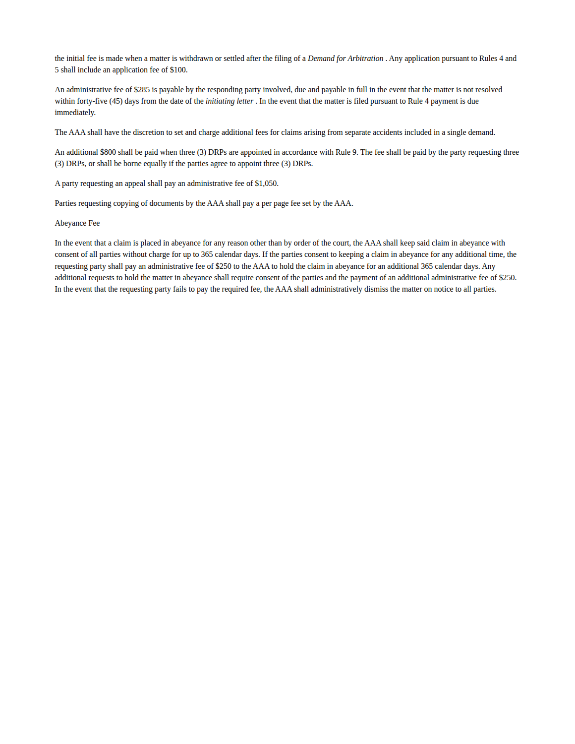the initial fee is made when a matter is withdrawn or settled after the filing of a Demand for Arbitration . Any application pursuant to Rules 4 and 5 shall include an application fee of $100.
An administrative fee of $285 is payable by the responding party involved, due and payable in full in the event that the matter is not resolved within forty-five (45) days from the date of the initiating letter . In the event that the matter is filed pursuant to Rule 4 payment is due immediately.
The AAA shall have the discretion to set and charge additional fees for claims arising from separate accidents included in a single demand.
An additional $800 shall be paid when three (3) DRPs are appointed in accordance with Rule 9. The fee shall be paid by the party requesting three (3) DRPs, or shall be borne equally if the parties agree to appoint three (3) DRPs.
A party requesting an appeal shall pay an administrative fee of $1,050.
Parties requesting copying of documents by the AAA shall pay a per page fee set by the AAA.
Abeyance Fee
In the event that a claim is placed in abeyance for any reason other than by order of the court, the AAA shall keep said claim in abeyance with consent of all parties without charge for up to 365 calendar days. If the parties consent to keeping a claim in abeyance for any additional time, the requesting party shall pay an administrative fee of $250 to the AAA to hold the claim in abeyance for an additional 365 calendar days. Any additional requests to hold the matter in abeyance shall require consent of the parties and the payment of an additional administrative fee of $250. In the event that the requesting party fails to pay the required fee, the AAA shall administratively dismiss the matter on notice to all parties.